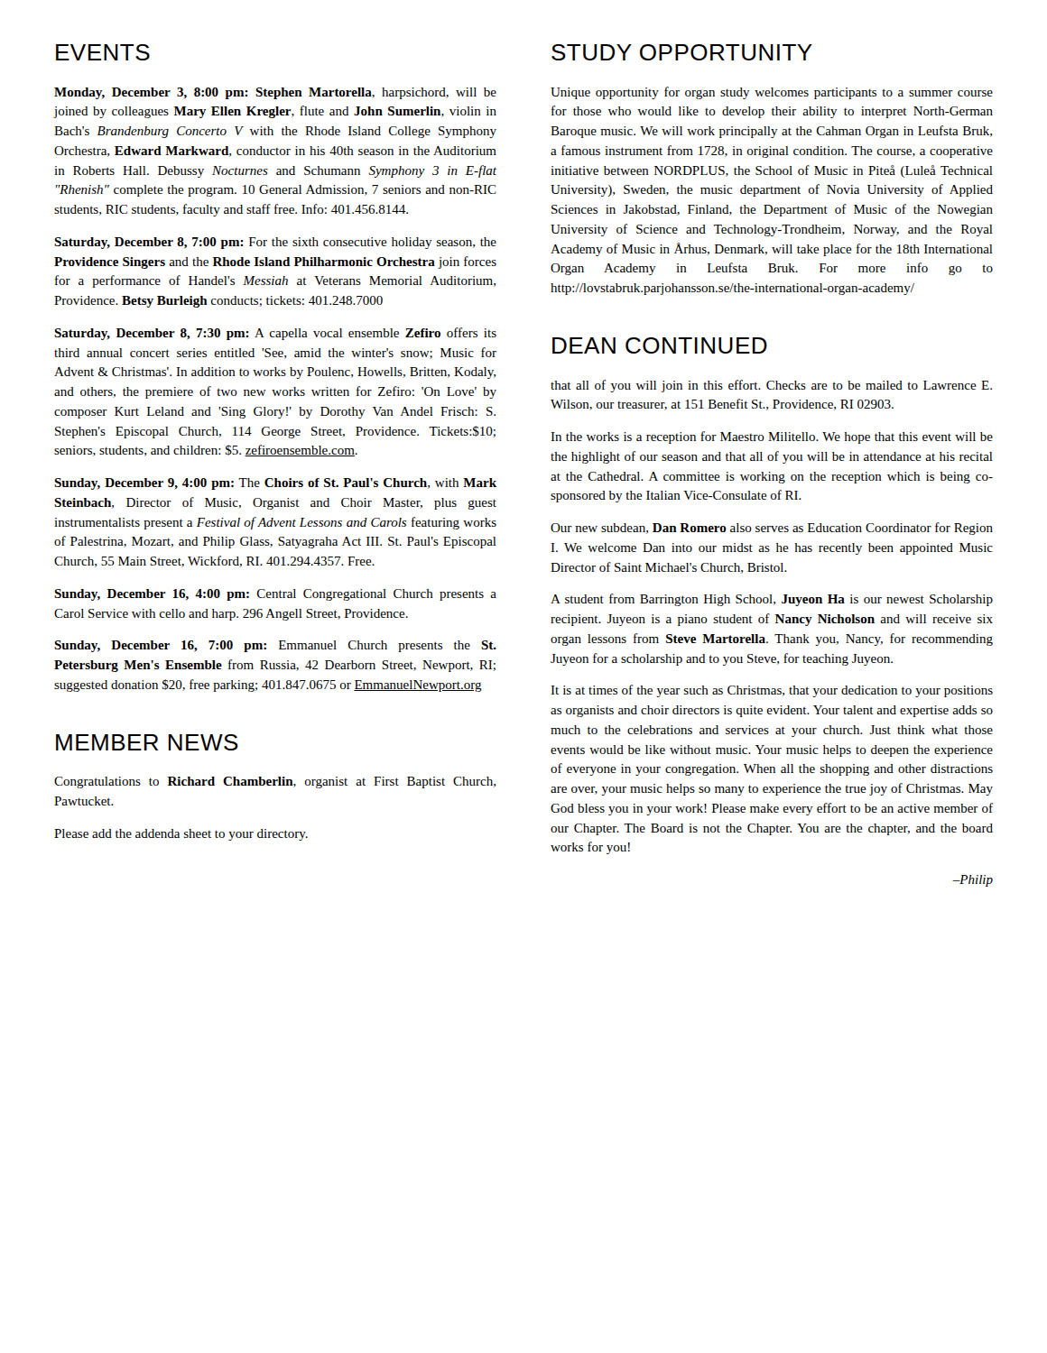EVENTS
Monday, December 3, 8:00 pm: Stephen Martorella, harpsichord, will be joined by colleagues Mary Ellen Kregler, flute and John Sumerlin, violin in Bach's Brandenburg Concerto V with the Rhode Island College Symphony Orchestra, Edward Markward, conductor in his 40th season in the Auditorium in Roberts Hall. Debussy Nocturnes and Schumann Symphony 3 in E-flat "Rhenish" complete the program. 10 General Admission, 7 seniors and non-RIC students, RIC students, faculty and staff free. Info: 401.456.8144.
Saturday, December 8, 7:00 pm: For the sixth consecutive holiday season, the Providence Singers and the Rhode Island Philharmonic Orchestra join forces for a performance of Handel's Messiah at Veterans Memorial Auditorium, Providence. Betsy Burleigh conducts; tickets: 401.248.7000
Saturday, December 8, 7:30 pm: A capella vocal ensemble Zefiro offers its third annual concert series entitled 'See, amid the winter's snow; Music for Advent & Christmas'. In addition to works by Poulenc, Howells, Britten, Kodaly, and others, the premiere of two new works written for Zefiro: 'On Love' by composer Kurt Leland and 'Sing Glory!' by Dorothy Van Andel Frisch: S. Stephen's Episcopal Church, 114 George Street, Providence. Tickets:$10; seniors, students, and children: $5. zefiroensemble.com.
Sunday, December 9, 4:00 pm: The Choirs of St. Paul's Church, with Mark Steinbach, Director of Music, Organist and Choir Master, plus guest instrumentalists present a Festival of Advent Lessons and Carols featuring works of Palestrina, Mozart, and Philip Glass, Satyagraha Act III. St. Paul's Episcopal Church, 55 Main Street, Wickford, RI. 401.294.4357. Free.
Sunday, December 16, 4:00 pm: Central Congregational Church presents a Carol Service with cello and harp. 296 Angell Street, Providence.
Sunday, December 16, 7:00 pm: Emmanuel Church presents the St. Petersburg Men's Ensemble from Russia, 42 Dearborn Street, Newport, RI; suggested donation $20, free parking; 401.847.0675 or EmmanuelNewport.org
MEMBER NEWS
Congratulations to Richard Chamberlin, organist at First Baptist Church, Pawtucket.
Please add the addenda sheet to your directory.
STUDY OPPORTUNITY
Unique opportunity for organ study welcomes participants to a summer course for those who would like to develop their ability to interpret North-German Baroque music. We will work principally at the Cahman Organ in Leufsta Bruk, a famous instrument from 1728, in original condition. The course, a cooperative initiative between NORDPLUS, the School of Music in Piteå (Luleå Technical University), Sweden, the music department of Novia University of Applied Sciences in Jakobstad, Finland, the Department of Music of the Nowegian University of Science and Technology-Trondheim, Norway, and the Royal Academy of Music in Århus, Denmark, will take place for the 18th International Organ Academy in Leufsta Bruk. For more info go to http://lovstabruk.parjohansson.se/the-international-organ-academy/
DEAN CONTINUED
that all of you will join in this effort. Checks are to be mailed to Lawrence E. Wilson, our treasurer, at 151 Benefit St., Providence, RI 02903.
In the works is a reception for Maestro Militello. We hope that this event will be the highlight of our season and that all of you will be in attendance at his recital at the Cathedral. A committee is working on the reception which is being co-sponsored by the Italian Vice-Consulate of RI.
Our new subdean, Dan Romero also serves as Education Coordinator for Region I. We welcome Dan into our midst as he has recently been appointed Music Director of Saint Michael's Church, Bristol.
A student from Barrington High School, Juyeon Ha is our newest Scholarship recipient. Juyeon is a piano student of Nancy Nicholson and will receive six organ lessons from Steve Martorella. Thank you, Nancy, for recommending Juyeon for a scholarship and to you Steve, for teaching Juyeon.
It is at times of the year such as Christmas, that your dedication to your positions as organists and choir directors is quite evident. Your talent and expertise adds so much to the celebrations and services at your church. Just think what those events would be like without music. Your music helps to deepen the experience of everyone in your congregation. When all the shopping and other distractions are over, your music helps so many to experience the true joy of Christmas. May God bless you in your work! Please make every effort to be an active member of our Chapter. The Board is not the Chapter. You are the chapter, and the board works for you!
–Philip